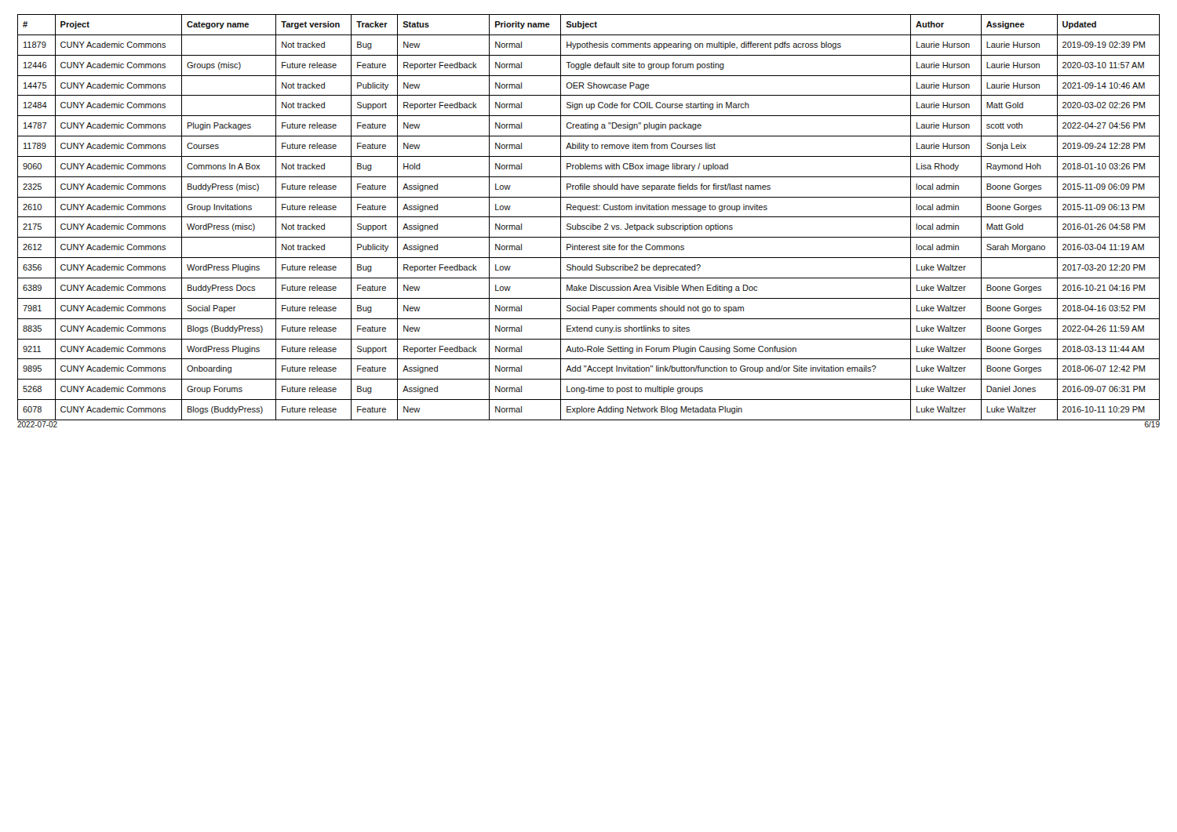| # | Project | Category name | Target version | Tracker | Status | Priority name | Subject | Author | Assignee | Updated |
| --- | --- | --- | --- | --- | --- | --- | --- | --- | --- | --- |
| 11879 | CUNY Academic Commons | | Not tracked | Bug | New | Normal | Hypothesis comments appearing on multiple, different pdfs across blogs | Laurie Hurson | Laurie Hurson | 2019-09-19 02:39 PM |
| 12446 | CUNY Academic Commons | Groups (misc) | Future release | Feature | Reporter Feedback | Normal | Toggle default site to group forum posting | Laurie Hurson | Laurie Hurson | 2020-03-10 11:57 AM |
| 14475 | CUNY Academic Commons | | Not tracked | Publicity | New | Normal | OER Showcase Page | Laurie Hurson | Laurie Hurson | 2021-09-14 10:46 AM |
| 12484 | CUNY Academic Commons | | Not tracked | Support | Reporter Feedback | Normal | Sign up Code for COIL Course starting in March | Laurie Hurson | Matt Gold | 2020-03-02 02:26 PM |
| 14787 | CUNY Academic Commons | Plugin Packages | Future release | Feature | New | Normal | Creating a "Design" plugin package | Laurie Hurson | scott voth | 2022-04-27 04:56 PM |
| 11789 | CUNY Academic Commons | Courses | Future release | Feature | New | Normal | Ability to remove item from Courses list | Laurie Hurson | Sonja Leix | 2019-09-24 12:28 PM |
| 9060 | CUNY Academic Commons | Commons In A Box | Not tracked | Bug | Hold | Normal | Problems with CBox image library / upload | Lisa Rhody | Raymond Hoh | 2018-01-10 03:26 PM |
| 2325 | CUNY Academic Commons | BuddyPress (misc) | Future release | Feature | Assigned | Low | Profile should have separate fields for first/last names | local admin | Boone Gorges | 2015-11-09 06:09 PM |
| 2610 | CUNY Academic Commons | Group Invitations | Future release | Feature | Assigned | Low | Request: Custom invitation message to group invites | local admin | Boone Gorges | 2015-11-09 06:13 PM |
| 2175 | CUNY Academic Commons | WordPress (misc) | Not tracked | Support | Assigned | Normal | Subscibe 2 vs. Jetpack subscription options | local admin | Matt Gold | 2016-01-26 04:58 PM |
| 2612 | CUNY Academic Commons | | Not tracked | Publicity | Assigned | Normal | Pinterest site for the Commons | local admin | Sarah Morgano | 2016-03-04 11:19 AM |
| 6356 | CUNY Academic Commons | WordPress Plugins | Future release | Bug | Reporter Feedback | Low | Should Subscribe2 be deprecated? | Luke Waltzer | | 2017-03-20 12:20 PM |
| 6389 | CUNY Academic Commons | BuddyPress Docs | Future release | Feature | New | Low | Make Discussion Area Visible When Editing a Doc | Luke Waltzer | Boone Gorges | 2016-10-21 04:16 PM |
| 7981 | CUNY Academic Commons | Social Paper | Future release | Bug | New | Normal | Social Paper comments should not go to spam | Luke Waltzer | Boone Gorges | 2018-04-16 03:52 PM |
| 8835 | CUNY Academic Commons | Blogs (BuddyPress) | Future release | Feature | New | Normal | Extend cuny.is shortlinks to sites | Luke Waltzer | Boone Gorges | 2022-04-26 11:59 AM |
| 9211 | CUNY Academic Commons | WordPress Plugins | Future release | Support | Reporter Feedback | Normal | Auto-Role Setting in Forum Plugin Causing Some Confusion | Luke Waltzer | Boone Gorges | 2018-03-13 11:44 AM |
| 9895 | CUNY Academic Commons | Onboarding | Future release | Feature | Assigned | Normal | Add "Accept Invitation" link/button/function to Group and/or Site invitation emails? | Luke Waltzer | Boone Gorges | 2018-06-07 12:42 PM |
| 5268 | CUNY Academic Commons | Group Forums | Future release | Bug | Assigned | Normal | Long-time to post to multiple groups | Luke Waltzer | Daniel Jones | 2016-09-07 06:31 PM |
| 6078 | CUNY Academic Commons | Blogs (BuddyPress) | Future release | Feature | New | Normal | Explore Adding Network Blog Metadata Plugin | Luke Waltzer | Luke Waltzer | 2016-10-11 10:29 PM |
2022-07-02
6/19